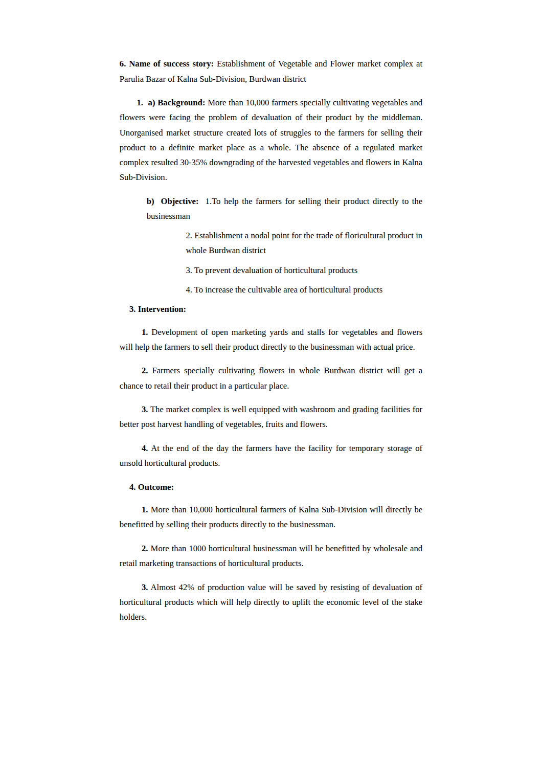6. Name of success story: Establishment of Vegetable and Flower market complex at Parulia Bazar of Kalna Sub-Division, Burdwan district
1. a) Background: More than 10,000 farmers specially cultivating vegetables and flowers were facing the problem of devaluation of their product by the middleman. Unorganised market structure created lots of struggles to the farmers for selling their product to a definite market place as a whole. The absence of a regulated market complex resulted 30-35% downgrading of the harvested vegetables and flowers in Kalna Sub-Division.
b) Objective: 1.To help the farmers for selling their product directly to the businessman
2. Establishment a nodal point for the trade of floricultural product in whole Burdwan district
3. To prevent devaluation of horticultural products
4. To increase the cultivable area of horticultural products
3. Intervention:
1. Development of open marketing yards and stalls for vegetables and flowers will help the farmers to sell their product directly to the businessman with actual price.
2. Farmers specially cultivating flowers in whole Burdwan district will get a chance to retail their product in a particular place.
3. The market complex is well equipped with washroom and grading facilities for better post harvest handling of vegetables, fruits and flowers.
4. At the end of the day the farmers have the facility for temporary storage of unsold horticultural products.
4. Outcome:
1. More than 10,000 horticultural farmers of Kalna Sub-Division will directly be benefitted by selling their products directly to the businessman.
2. More than 1000 horticultural businessman will be benefitted by wholesale and retail marketing transactions of horticultural products.
3. Almost 42% of production value will be saved by resisting of devaluation of horticultural products which will help directly to uplift the economic level of the stake holders.